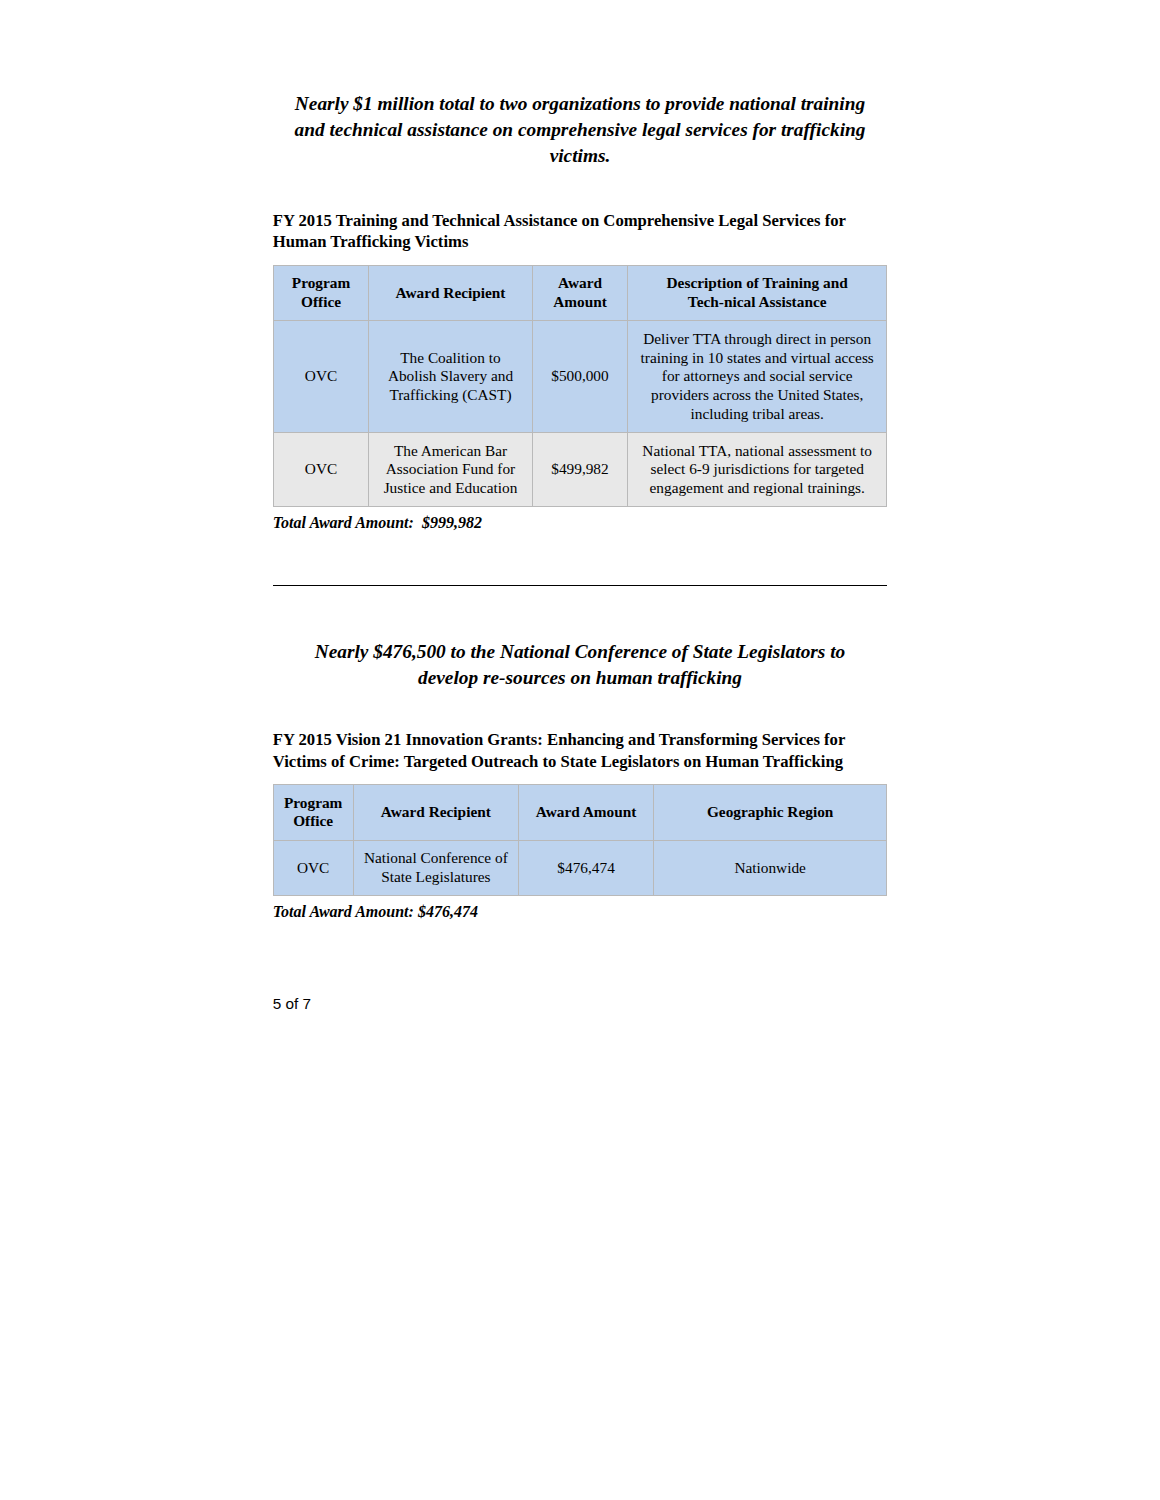Nearly $1 million total to two organizations to provide national training and technical assistance on comprehensive legal services for trafficking victims.
FY 2015 Training and Technical Assistance on Comprehensive Legal Services for Human Trafficking Victims
| Program Office | Award Recipient | Award Amount | Description of Training and Tech‑nical Assistance |
| --- | --- | --- | --- |
| OVC | The Coalition to Abolish Slavery and Trafficking (CAST) | $500,000 | Deliver TTA through direct in person training in 10 states and virtual access for attorneys and social service providers across the United States, including tribal areas. |
| OVC | The American Bar Association Fund for Justice and Education | $499,982 | National TTA, national assessment to select 6-9 jurisdictions for targeted engagement and regional trainings. |
Total Award Amount: $999,982
Nearly $476,500 to the National Conference of State Legislators to develop re‑sources on human trafficking
FY 2015 Vision 21 Innovation Grants: Enhancing and Transforming Services for Victims of Crime: Targeted Outreach to State Legislators on Human Trafficking
| Program Office | Award Recipient | Award Amount | Geographic Region |
| --- | --- | --- | --- |
| OVC | National Conference of State Legislatures | $476,474 | Nationwide |
Total Award Amount: $476,474
5 of 7